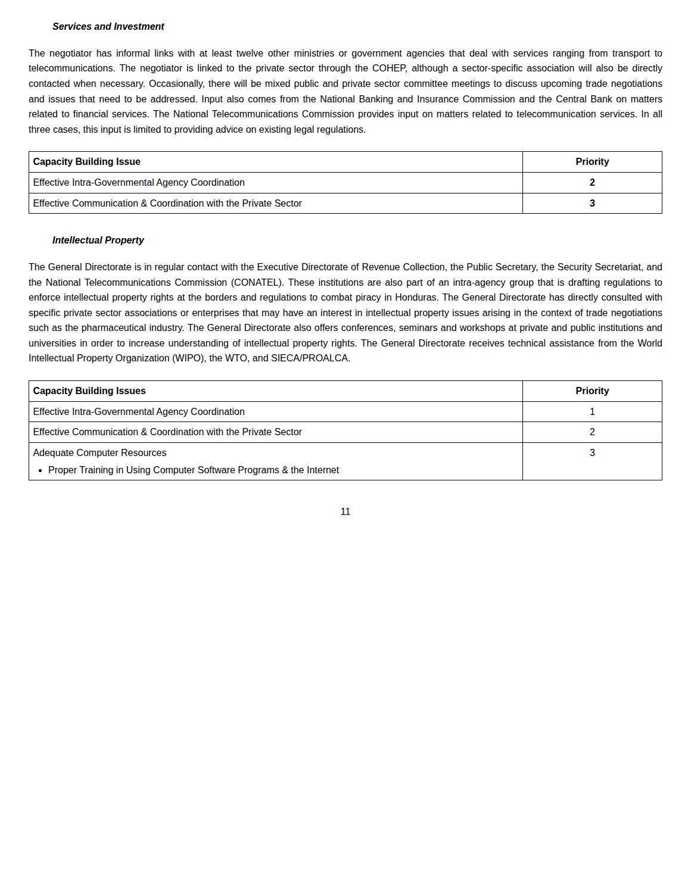Services and Investment
The negotiator has informal links with at least twelve other ministries or government agencies that deal with services ranging from transport to telecommunications. The negotiator is linked to the private sector through the COHEP, although a sector-specific association will also be directly contacted when necessary. Occasionally, there will be mixed public and private sector committee meetings to discuss upcoming trade negotiations and issues that need to be addressed. Input also comes from the National Banking and Insurance Commission and the Central Bank on matters related to financial services. The National Telecommunications Commission provides input on matters related to telecommunication services. In all three cases, this input is limited to providing advice on existing legal regulations.
| Capacity Building Issue | Priority |
| --- | --- |
| Effective Intra-Governmental Agency Coordination | 2 |
| Effective Communication & Coordination with the Private Sector | 3 |
Intellectual Property
The General Directorate is in regular contact with the Executive Directorate of Revenue Collection, the Public Secretary, the Security Secretariat, and the National Telecommunications Commission (CONATEL). These institutions are also part of an intra-agency group that is drafting regulations to enforce intellectual property rights at the borders and regulations to combat piracy in Honduras. The General Directorate has directly consulted with specific private sector associations or enterprises that may have an interest in intellectual property issues arising in the context of trade negotiations such as the pharmaceutical industry. The General Directorate also offers conferences, seminars and workshops at private and public institutions and universities in order to increase understanding of intellectual property rights. The General Directorate receives technical assistance from the World Intellectual Property Organization (WIPO), the WTO, and SIECA/PROALCA.
| Capacity Building Issues | Priority |
| --- | --- |
| Effective Intra-Governmental Agency Coordination | 1 |
| Effective Communication & Coordination with the Private Sector | 2 |
| Adequate Computer Resources Proper Training in Using Computer Software Programs & the Internet | 3 |
11